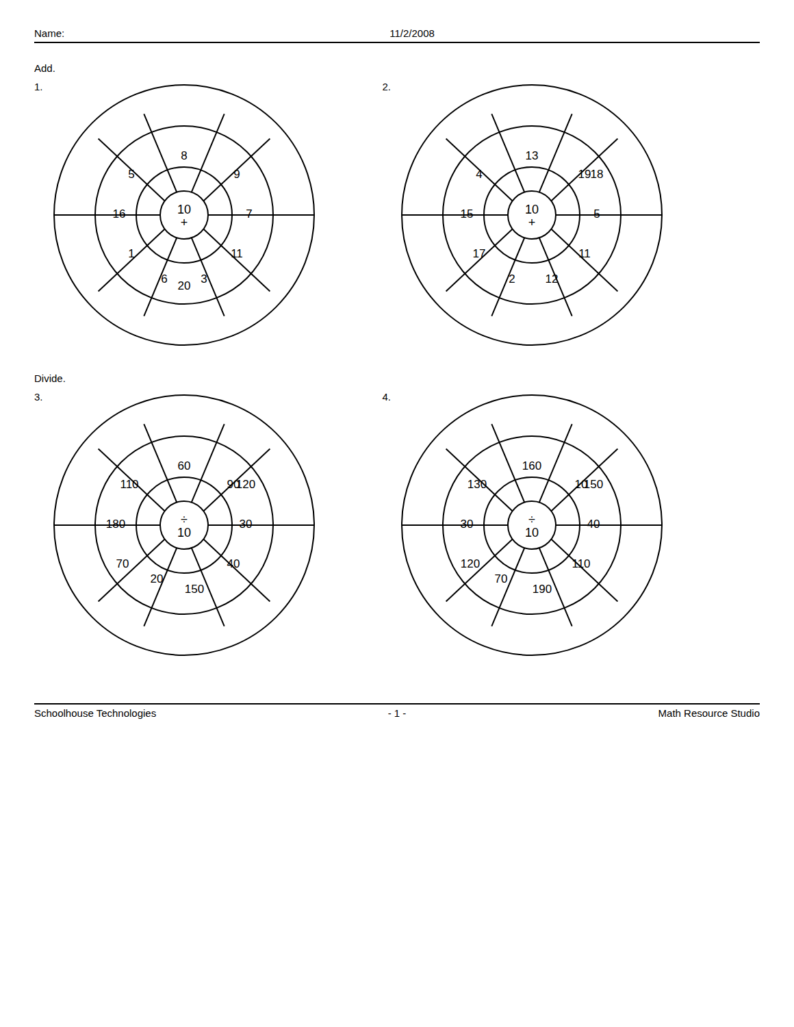Name: 11/2/2008
Add.
1.
10 + 7 11 3 20 6 1 16 5 8 9
2.
10 + 5 11 12 2 17 15 4 13 19 18
Divide.
3.
÷ 10 30 40 150 20 70 180 110 60 90 120
4.
÷ 10 40 110 190 70 120 30 130 160 10 150
Schoolhouse Technologies - 1 - Math Resource Studio